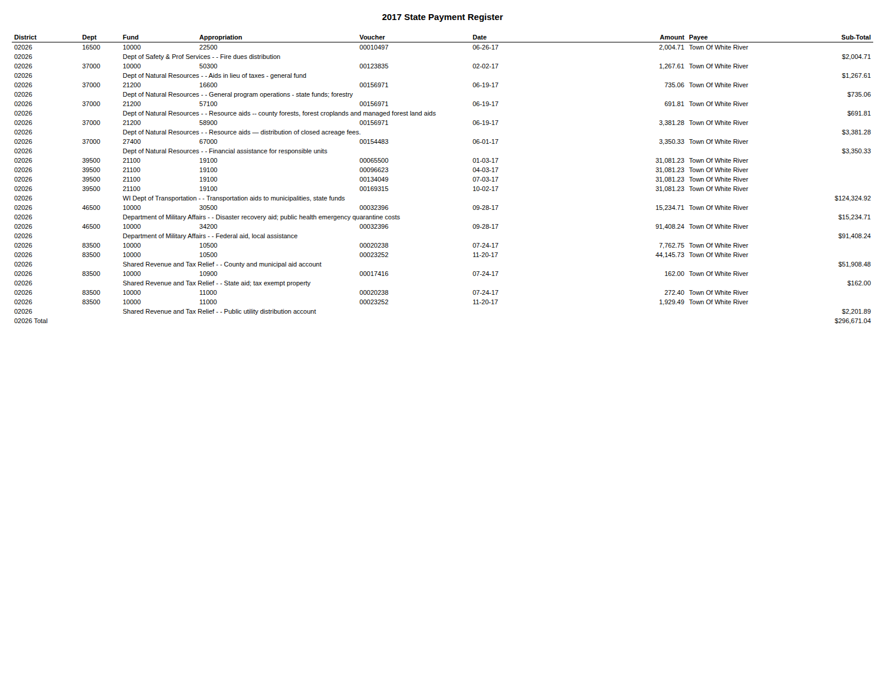2017 State Payment Register
| District | Dept | Fund | Appropriation | Voucher | Date | Amount | Payee | Sub-Total |
| --- | --- | --- | --- | --- | --- | --- | --- | --- |
| 02026 | 16500 | 10000 | 22500 | 00010497 | 06-26-17 | 2,004.71 | Town Of White River | |
| 02026 | | Dept of Safety & Prof Services - - Fire dues distribution | | $2,004.71 |
| 02026 | 37000 | 10000 | 50300 | 00123835 | 02-02-17 | 1,267.61 | Town Of White River | |
| 02026 | | Dept of Natural Resources - - Aids in lieu of taxes - general fund | | $1,267.61 |
| 02026 | 37000 | 21200 | 16600 | 00156971 | 06-19-17 | 735.06 | Town Of White River | |
| 02026 | | Dept of Natural Resources - - General program operations - state funds; forestry | | $735.06 |
| 02026 | 37000 | 21200 | 57100 | 00156971 | 06-19-17 | 691.81 | Town Of White River | |
| 02026 | | Dept of Natural Resources - - Resource aids -- county forests, forest croplands and managed forest land aids | | $691.81 |
| 02026 | 37000 | 21200 | 58900 | 00156971 | 06-19-17 | 3,381.28 | Town Of White River | |
| 02026 | | Dept of Natural Resources - - Resource aids — distribution of closed acreage fees. | | $3,381.28 |
| 02026 | 37000 | 27400 | 67000 | 00154483 | 06-01-17 | 3,350.33 | Town Of White River | |
| 02026 | | Dept of Natural Resources - - Financial assistance for responsible units | | $3,350.33 |
| 02026 | 39500 | 21100 | 19100 | 00065500 | 01-03-17 | 31,081.23 | Town Of White River | |
| 02026 | 39500 | 21100 | 19100 | 00096623 | 04-03-17 | 31,081.23 | Town Of White River | |
| 02026 | 39500 | 21100 | 19100 | 00134049 | 07-03-17 | 31,081.23 | Town Of White River | |
| 02026 | 39500 | 21100 | 19100 | 00169315 | 10-02-17 | 31,081.23 | Town Of White River | |
| 02026 | | WI Dept of Transportation - - Transportation aids to municipalities, state funds | | $124,324.92 |
| 02026 | 46500 | 10000 | 30500 | 00032396 | 09-28-17 | 15,234.71 | Town Of White River | |
| 02026 | | Department of Military Affairs - - Disaster recovery aid; public health emergency quarantine costs | | $15,234.71 |
| 02026 | 46500 | 10000 | 34200 | 00032396 | 09-28-17 | 91,408.24 | Town Of White River | |
| 02026 | | Department of Military Affairs - - Federal aid, local assistance | | $91,408.24 |
| 02026 | 83500 | 10000 | 10500 | 00020238 | 07-24-17 | 7,762.75 | Town Of White River | |
| 02026 | 83500 | 10000 | 10500 | 00023252 | 11-20-17 | 44,145.73 | Town Of White River | |
| 02026 | | Shared Revenue and Tax Relief - - County and municipal aid account | | $51,908.48 |
| 02026 | 83500 | 10000 | 10900 | 00017416 | 07-24-17 | 162.00 | Town Of White River | |
| 02026 | | Shared Revenue and Tax Relief - - State aid; tax exempt property | | $162.00 |
| 02026 | 83500 | 10000 | 11000 | 00020238 | 07-24-17 | 272.40 | Town Of White River | |
| 02026 | 83500 | 10000 | 11000 | 00023252 | 11-20-17 | 1,929.49 | Town Of White River | |
| 02026 | | Shared Revenue and Tax Relief - - Public utility distribution account | | $2,201.89 |
| 02026 Total | | | | | | | | $296,671.04 |